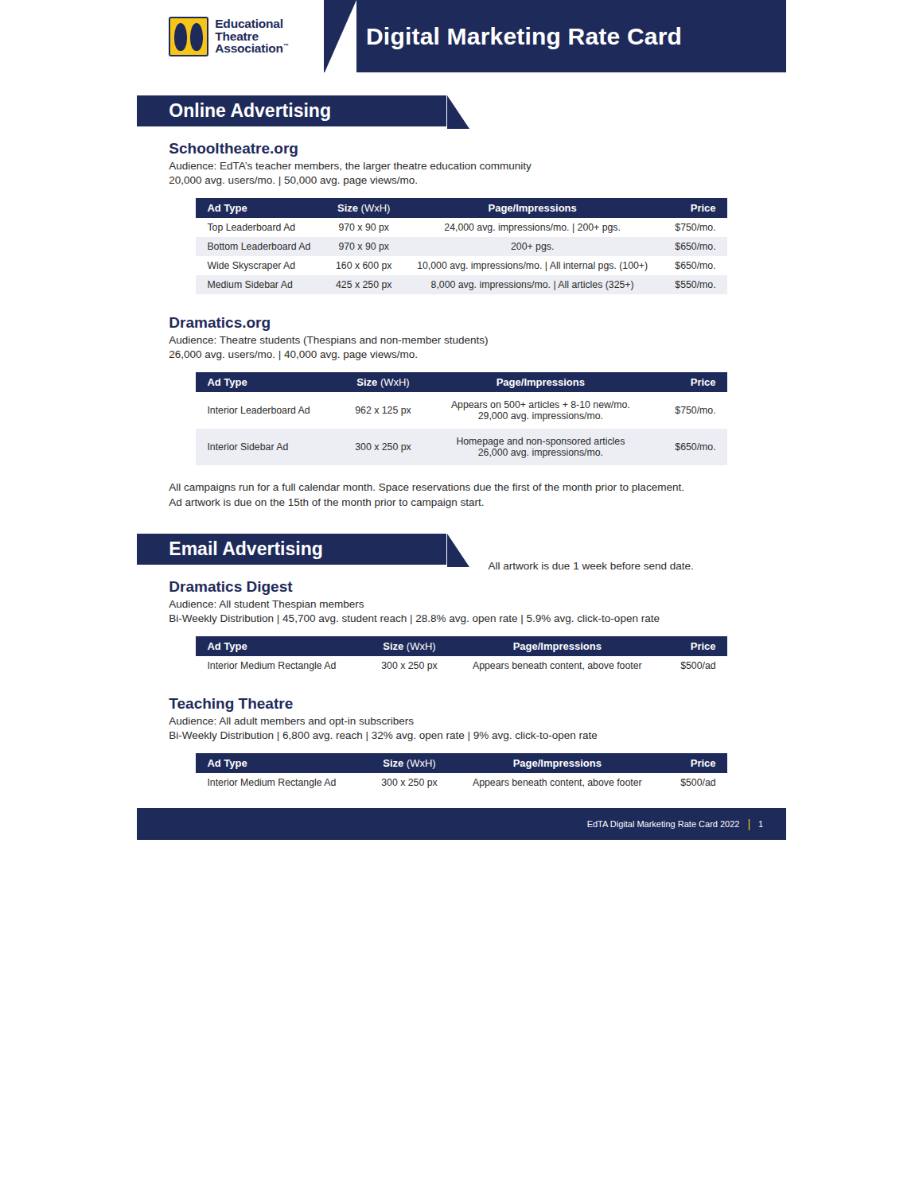Educational
Theatre
Association™
Digital Marketing Rate Card
Online Advertising
Schooltheatre.org
Audience: EdTA’s teacher members, the larger theatre education community
20,000 avg. users/mo. | 50,000 avg. page views/mo.
| Ad Type | Size (WxH) | Page/Impressions | Price |
| --- | --- | --- | --- |
| Top Leaderboard Ad | 970 x 90 px | 24,000 avg. impressions/mo. / 200+ pgs. | $750/mo. |
| Bottom Leaderboard Ad | 970 x 90 px | 200+ pgs. | $650/mo. |
| Wide Skyscraper Ad | 160 x 600 px | 10,000 avg. impressions/mo. / All internal pgs. (100+) | $650/mo. |
| Medium Sidebar Ad | 425 x 250 px | 8,000 avg. impressions/mo. / All articles (325+) | $550/mo. |
Dramatics.org
Audience: Theatre students (Thespians and non-member students)
26,000 avg. users/mo. | 40,000 avg. page views/mo.
| Ad Type | Size (WxH) | Page/Impressions | Price |
| --- | --- | --- | --- |
| Interior Leaderboard Ad | 962 x 125 px | Appears on 500+ articles + 8-10 new/mo. 29,000 avg. impressions/mo. | $750/mo. |
| Interior Sidebar Ad | 300 x 250 px | Homepage and non-sponsored articles 26,000 avg. impressions/mo. | $650/mo. |
All campaigns run for a full calendar month. Space reservations due the first of the month prior to placement.
Ad artwork is due on the 15th of the month prior to campaign start.
Email Advertising
All artwork is due 1 week before send date.
Dramatics Digest
Audience: All student Thespian members
Bi-Weekly Distribution | 45,700 avg. student reach | 28.8% avg. open rate | 5.9% avg. click-to-open rate
| Ad Type | Size (WxH) | Page/Impressions | Price |
| --- | --- | --- | --- |
| Interior Medium Rectangle Ad | 300 x 250 px | Appears beneath content, above footer | $500/ad |
Teaching Theatre
Audience: All adult members and opt-in subscribers
Bi-Weekly Distribution | 6,800 avg. reach | 32% avg. open rate | 9% avg. click-to-open rate
| Ad Type | Size (WxH) | Page/Impressions | Price |
| --- | --- | --- | --- |
| Interior Medium Rectangle Ad | 300 x 250 px | Appears beneath content, above footer | $500/ad |
EdTA Digital Marketing Rate Card 2022 | 1